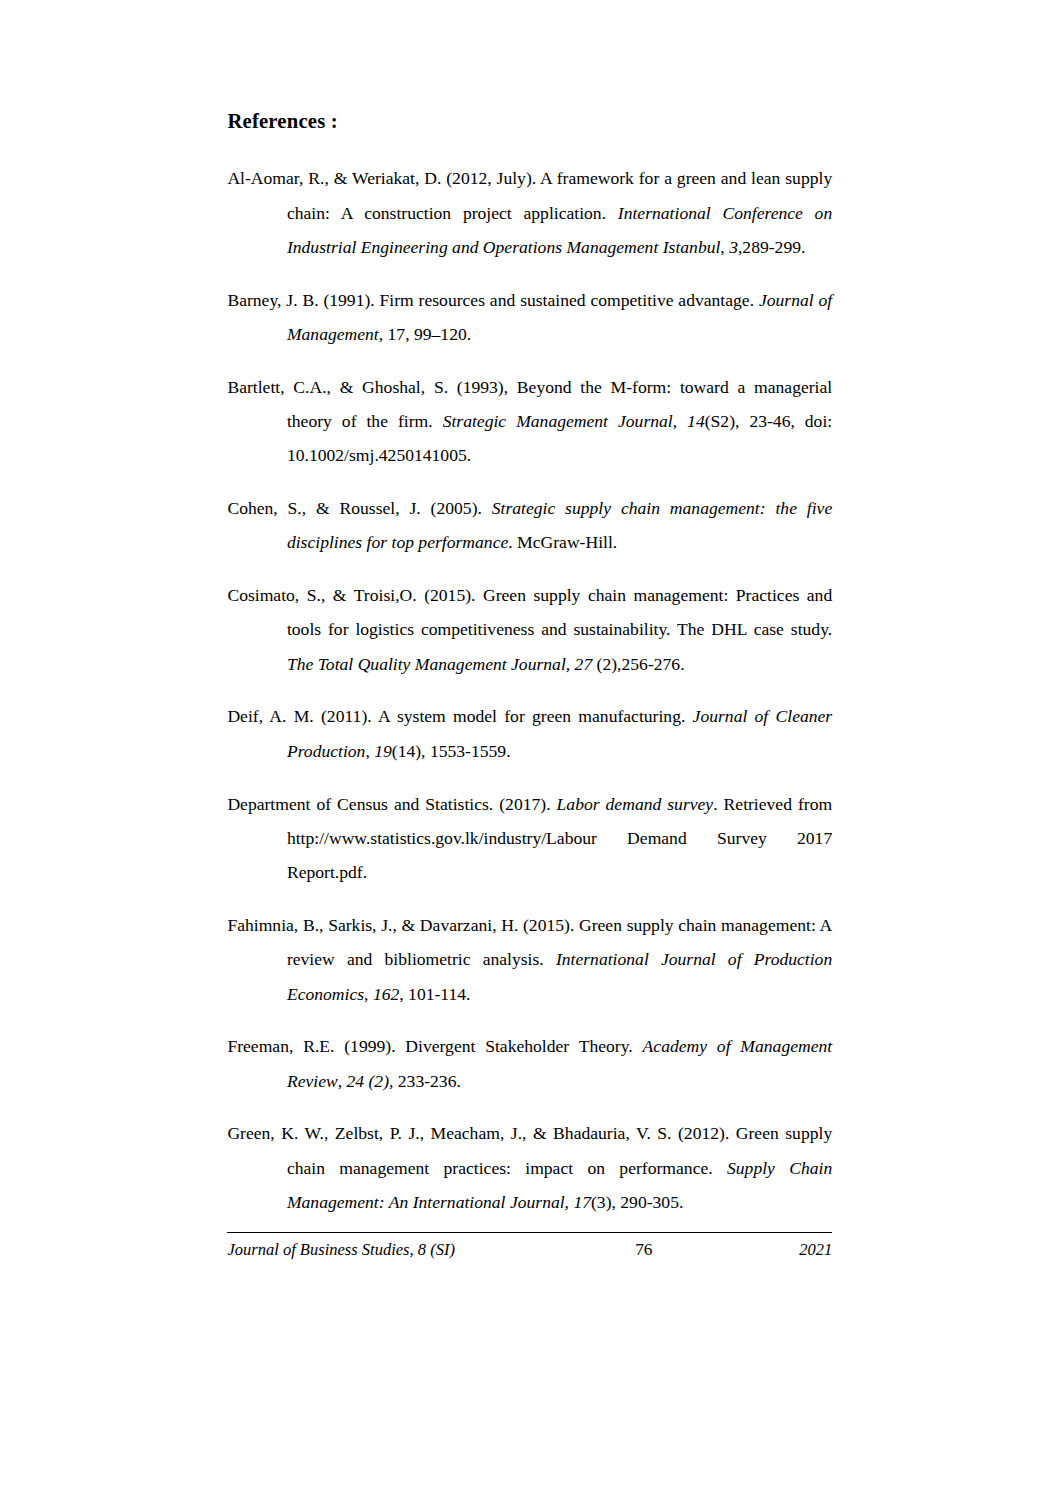References :
Al-Aomar, R., & Weriakat, D. (2012, July). A framework for a green and lean supply chain: A construction project application. International Conference on Industrial Engineering and Operations Management Istanbul, 3,289-299.
Barney, J. B. (1991). Firm resources and sustained competitive advantage. Journal of Management, 17, 99–120.
Bartlett, C.A., & Ghoshal, S. (1993), Beyond the M-form: toward a managerial theory of the firm. Strategic Management Journal, 14(S2), 23-46, doi: 10.1002/smj.4250141005.
Cohen, S., & Roussel, J. (2005). Strategic supply chain management: the five disciplines for top performance. McGraw-Hill.
Cosimato, S., & Troisi,O. (2015). Green supply chain management: Practices and tools for logistics competitiveness and sustainability. The DHL case study. The Total Quality Management Journal, 27 (2),256-276.
Deif, A. M. (2011). A system model for green manufacturing. Journal of Cleaner Production, 19(14), 1553-1559.
Department of Census and Statistics. (2017). Labor demand survey. Retrieved from http://www.statistics.gov.lk/industry/Labour Demand Survey 2017 Report.pdf.
Fahimnia, B., Sarkis, J., & Davarzani, H. (2015). Green supply chain management: A review and bibliometric analysis. International Journal of Production Economics, 162, 101-114.
Freeman, R.E. (1999). Divergent Stakeholder Theory. Academy of Management Review, 24 (2), 233-236.
Green, K. W., Zelbst, P. J., Meacham, J., & Bhadauria, V. S. (2012). Green supply chain management practices: impact on performance. Supply Chain Management: An International Journal, 17(3), 290-305.
Journal of Business Studies, 8 (SI)
76
2021